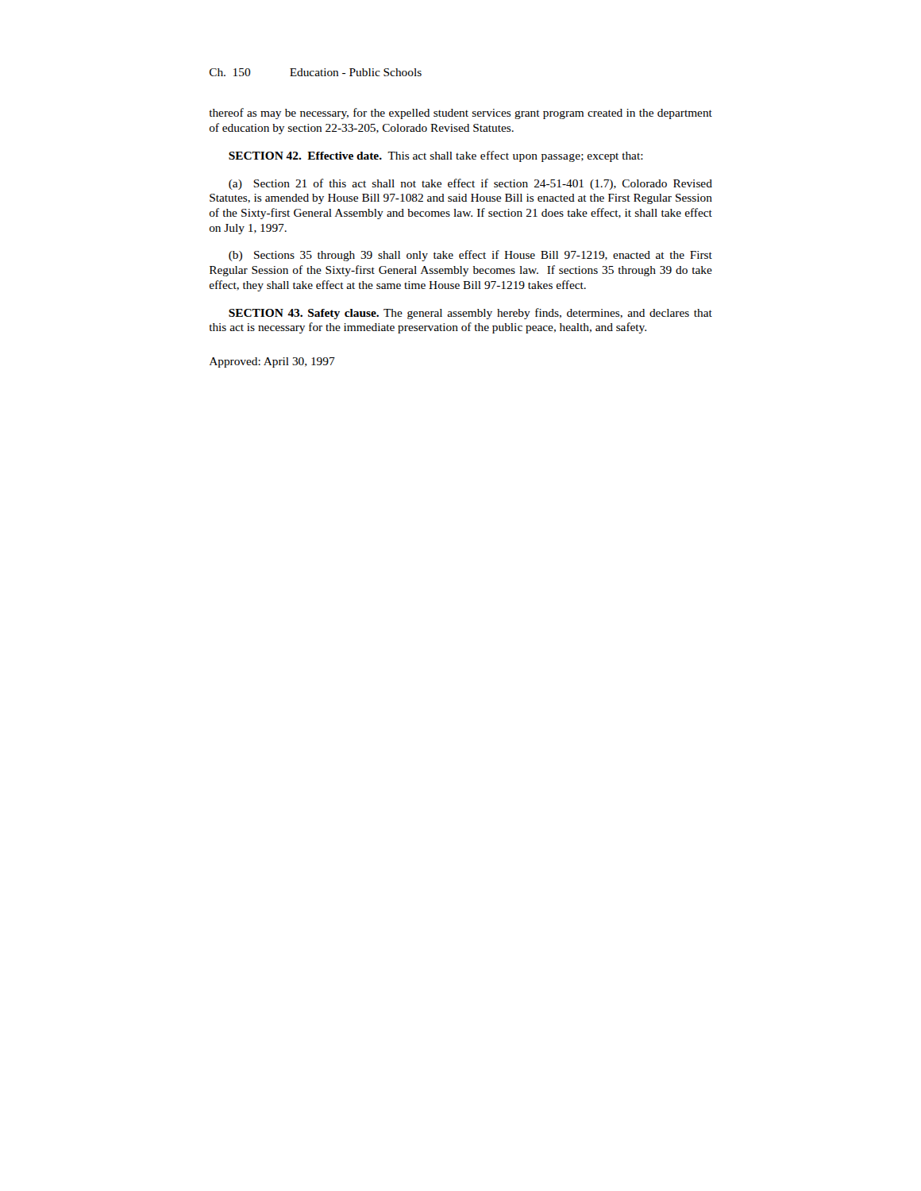Ch. 150 Education - Public Schools
thereof as may be necessary, for the expelled student services grant program created in the department of education by section 22-33-205, Colorado Revised Statutes.
SECTION 42. Effective date. This act shall take effect upon passage; except that:
(a) Section 21 of this act shall not take effect if section 24-51-401 (1.7), Colorado Revised Statutes, is amended by House Bill 97-1082 and said House Bill is enacted at the First Regular Session of the Sixty-first General Assembly and becomes law. If section 21 does take effect, it shall take effect on July 1, 1997.
(b) Sections 35 through 39 shall only take effect if House Bill 97-1219, enacted at the First Regular Session of the Sixty-first General Assembly becomes law. If sections 35 through 39 do take effect, they shall take effect at the same time House Bill 97-1219 takes effect.
SECTION 43. Safety clause. The general assembly hereby finds, determines, and declares that this act is necessary for the immediate preservation of the public peace, health, and safety.
Approved: April 30, 1997